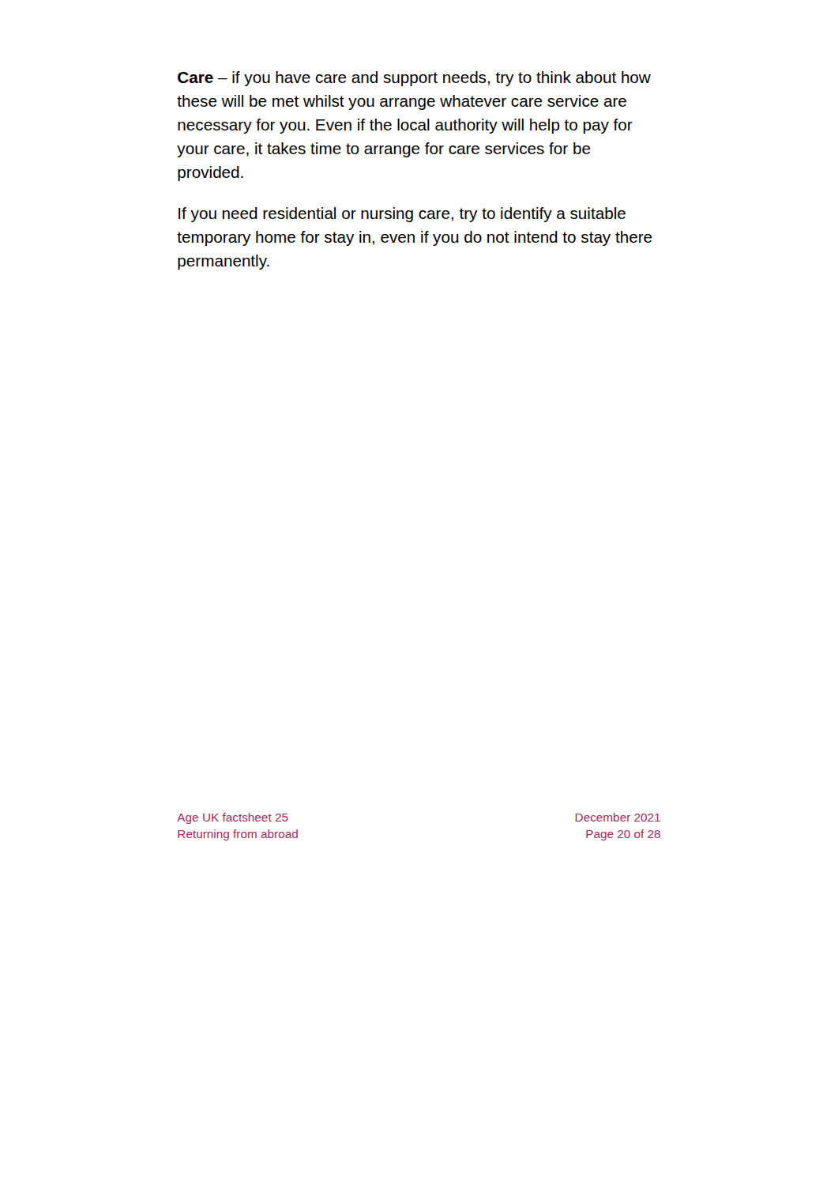Care – if you have care and support needs, try to think about how these will be met whilst you arrange whatever care service are necessary for you. Even if the local authority will help to pay for your care, it takes time to arrange for care services for be provided.
If you need residential or nursing care, try to identify a suitable temporary home for stay in, even if you do not intend to stay there permanently.
Age UK factsheet 25
Returning from abroad
December 2021
Page 20 of 28